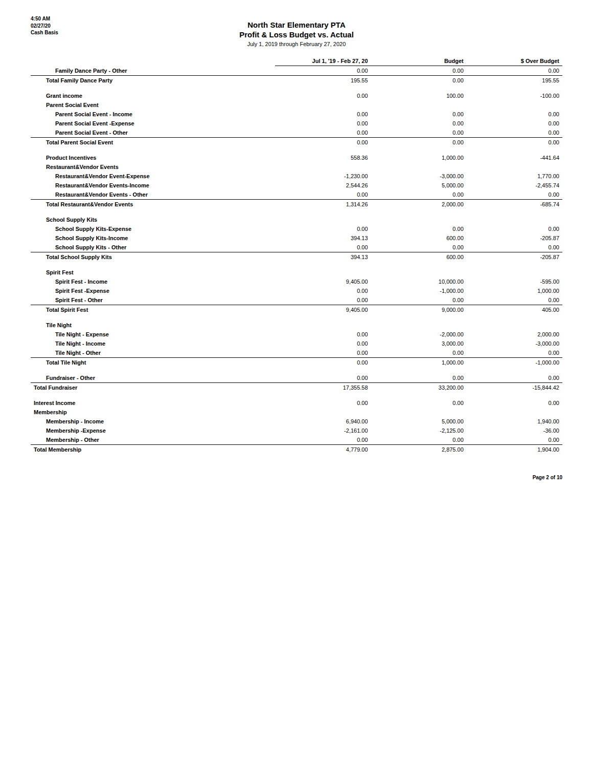4:50 AM
02/27/20
Cash Basis
North Star Elementary PTA
Profit & Loss Budget vs. Actual
July 1, 2019 through February 27, 2020
| | Jul 1, '19 - Feb 27, 20 | Budget | $ Over Budget |
| --- | --- | --- | --- |
| Family Dance Party - Other | 0.00 | 0.00 | 0.00 |
| Total Family Dance Party | 195.55 | 0.00 | 195.55 |
| Grant income | 0.00 | 100.00 | -100.00 |
| Parent Social Event | | | |
| Parent Social Event - Income | 0.00 | 0.00 | 0.00 |
| Parent Social Event -Expense | 0.00 | 0.00 | 0.00 |
| Parent Social Event - Other | 0.00 | 0.00 | 0.00 |
| Total Parent Social Event | 0.00 | 0.00 | 0.00 |
| Product Incentives | 558.36 | 1,000.00 | -441.64 |
| Restaurant&Vendor Events | | | |
| Restaurant&Vendor Event-Expense | -1,230.00 | -3,000.00 | 1,770.00 |
| Restaurant&Vendor Events-Income | 2,544.26 | 5,000.00 | -2,455.74 |
| Restaurant&Vendor Events - Other | 0.00 | 0.00 | 0.00 |
| Total Restaurant&Vendor Events | 1,314.26 | 2,000.00 | -685.74 |
| School Supply Kits | | | |
| School Supply Kits-Expense | 0.00 | 0.00 | 0.00 |
| School Supply Kits-Income | 394.13 | 600.00 | -205.87 |
| School Supply Kits - Other | 0.00 | 0.00 | 0.00 |
| Total School Supply Kits | 394.13 | 600.00 | -205.87 |
| Spirit Fest | | | |
| Spirit Fest - Income | 9,405.00 | 10,000.00 | -595.00 |
| Spirit Fest -Expense | 0.00 | -1,000.00 | 1,000.00 |
| Spirit Fest - Other | 0.00 | 0.00 | 0.00 |
| Total Spirit Fest | 9,405.00 | 9,000.00 | 405.00 |
| Tile Night | | | |
| Tile Night - Expense | 0.00 | -2,000.00 | 2,000.00 |
| Tile Night - Income | 0.00 | 3,000.00 | -3,000.00 |
| Tile Night - Other | 0.00 | 0.00 | 0.00 |
| Total Tile Night | 0.00 | 1,000.00 | -1,000.00 |
| Fundraiser - Other | 0.00 | 0.00 | 0.00 |
| Total Fundraiser | 17,355.58 | 33,200.00 | -15,844.42 |
| Interest Income | 0.00 | 0.00 | 0.00 |
| Membership | | | |
| Membership - Income | 6,940.00 | 5,000.00 | 1,940.00 |
| Membership -Expense | -2,161.00 | -2,125.00 | -36.00 |
| Membership - Other | 0.00 | 0.00 | 0.00 |
| Total Membership | 4,779.00 | 2,875.00 | 1,904.00 |
Page 2 of 10